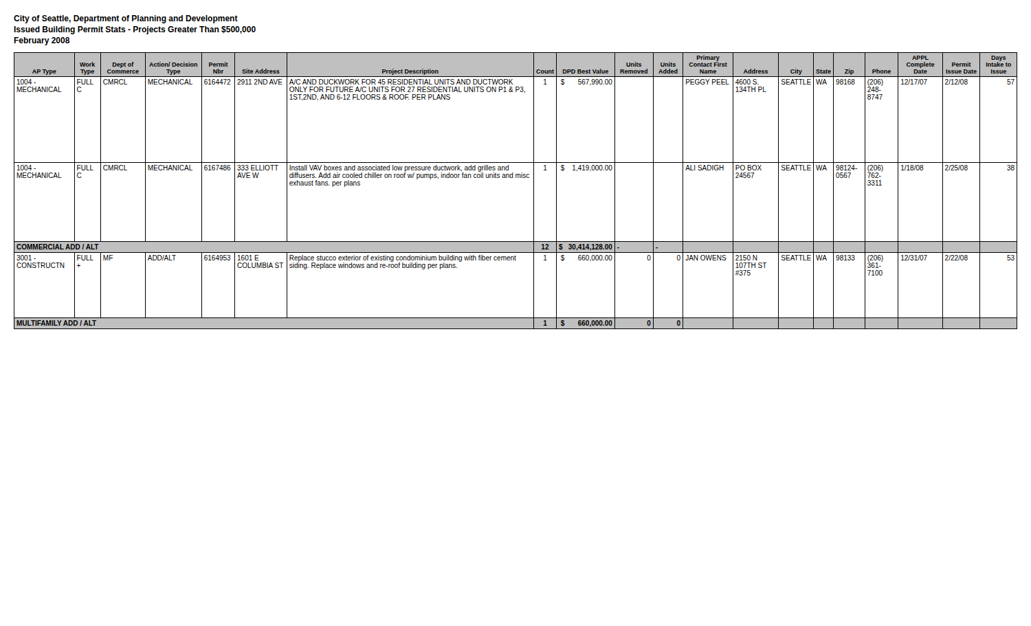City of Seattle, Department of Planning and Development
Issued Building Permit Stats - Projects Greater Than $500,000
February 2008
| AP Type | Work Type | Dept of Commerce | Action/ Decision Type | Permit Nbr | Site Address | Project Description | Count | DPD Best Value | Units Removed | Units Added | Primary Contact First Name | Address | City | State | Zip | Phone | APPL Complete Date | Permit Issue Date | Days Intake to Issue |
| --- | --- | --- | --- | --- | --- | --- | --- | --- | --- | --- | --- | --- | --- | --- | --- | --- | --- | --- | --- |
| 1004 - MECHANICAL | FULL C | CMRCL | MECHANICAL | 6164472 | 2911 2ND AVE | A/C AND DUCKWORK FOR 45 RESIDENTIAL UNITS AND DUCTWORK ONLY FOR FUTURE A/C UNITS FOR 27 RESIDENTIAL UNITS ON P1 & P3, 1ST,2ND, AND 6-12 FLOORS & ROOF. PER PLANS | 1 | $ 567,990.00 | | | PEGGY PEEL | 4600 S. 134TH PL | SEATTLE | WA | 98168 | (206) 248-8747 | 12/17/07 | 2/12/08 | 57 |
| 1004 - MECHANICAL | FULL C | CMRCL | MECHANICAL | 6167486 | 333 ELLIOTT AVE W | Install VAV boxes and associated low pressure ductwork, add grilles and diffusers. Add air cooled chiller on roof w/ pumps, indoor fan coil units and misc exhaust fans. per plans | 1 | $ 1,419,000.00 | | | ALI SADIGH | PO BOX 24567 | SEATTLE | WA | 98124-0567 | (206) 762-3311 | 1/18/08 | 2/25/08 | 38 |
| COMMERCIAL ADD / ALT | 12 | $ 30,414,128.00 | - | - | | | | | | | | | |
| 3001 - CONSTRUCTN | FULL + | MF | ADD/ALT | 6164953 | 1601 E COLUMBIA ST | Replace stucco exterior of existing condominium building with fiber cement siding. Replace windows and re-roof building per plans. | 1 | $ 660,000.00 | 0 | 0 | JAN OWENS | 2150 N 107TH ST #375 | SEATTLE | WA | 98133 | (206) 361-7100 | 12/31/07 | 2/22/08 | 53 |
| MULTIFAMILY ADD / ALT | 1 | $ 660,000.00 | 0 | 0 | | | | | | | | | |